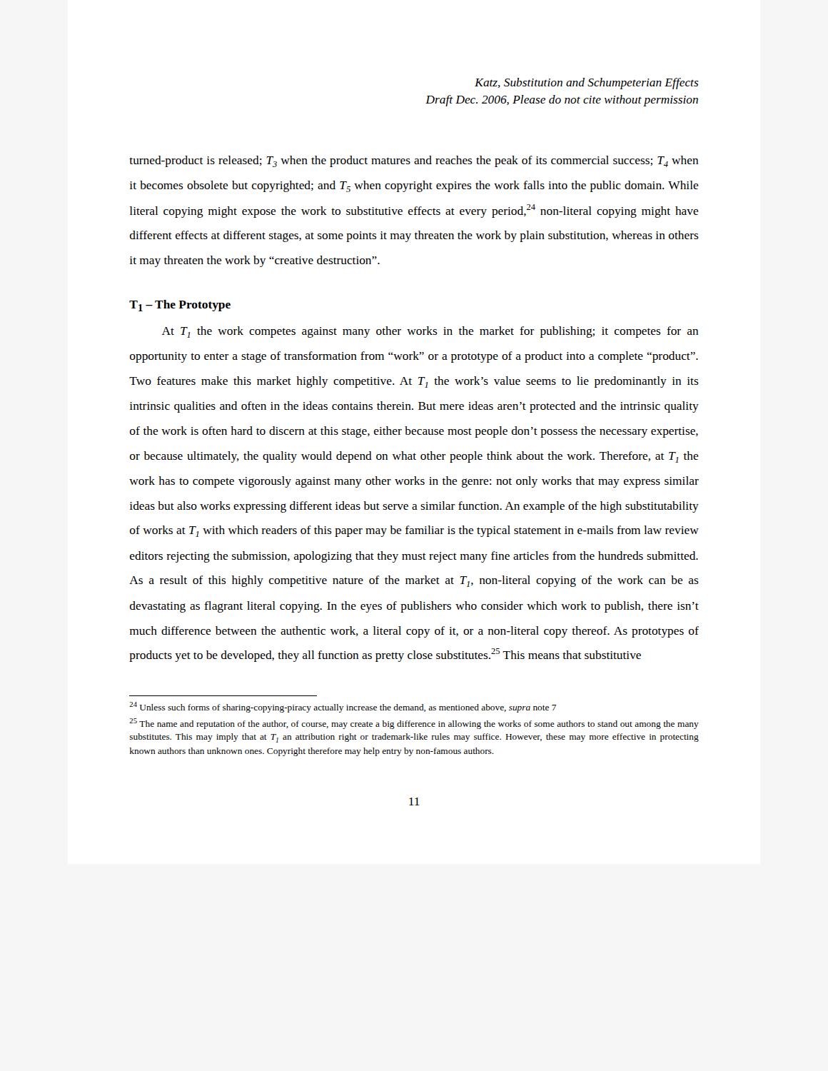Katz, Substitution and Schumpeterian Effects
Draft Dec. 2006, Please do not cite without permission
turned-product is released; T3 when the product matures and reaches the peak of its commercial success; T4 when it becomes obsolete but copyrighted; and T5 when copyright expires the work falls into the public domain. While literal copying might expose the work to substitutive effects at every period,24 non-literal copying might have different effects at different stages, at some points it may threaten the work by plain substitution, whereas in others it may threaten the work by “creative destruction”.
T1 – The Prototype
At T1 the work competes against many other works in the market for publishing; it competes for an opportunity to enter a stage of transformation from “work” or a prototype of a product into a complete “product”. Two features make this market highly competitive. At T1 the work’s value seems to lie predominantly in its intrinsic qualities and often in the ideas contains therein. But mere ideas aren’t protected and the intrinsic quality of the work is often hard to discern at this stage, either because most people don’t possess the necessary expertise, or because ultimately, the quality would depend on what other people think about the work. Therefore, at T1 the work has to compete vigorously against many other works in the genre: not only works that may express similar ideas but also works expressing different ideas but serve a similar function. An example of the high substitutability of works at T1 with which readers of this paper may be familiar is the typical statement in e-mails from law review editors rejecting the submission, apologizing that they must reject many fine articles from the hundreds submitted. As a result of this highly competitive nature of the market at T1, non-literal copying of the work can be as devastating as flagrant literal copying. In the eyes of publishers who consider which work to publish, there isn’t much difference between the authentic work, a literal copy of it, or a non-literal copy thereof. As prototypes of products yet to be developed, they all function as pretty close substitutes.25 This means that substitutive
24 Unless such forms of sharing-copying-piracy actually increase the demand, as mentioned above, supra note 7
25 The name and reputation of the author, of course, may create a big difference in allowing the works of some authors to stand out among the many substitutes. This may imply that at T1 an attribution right or trademark-like rules may suffice. However, these may more effective in protecting known authors than unknown ones. Copyright therefore may help entry by non-famous authors.
11